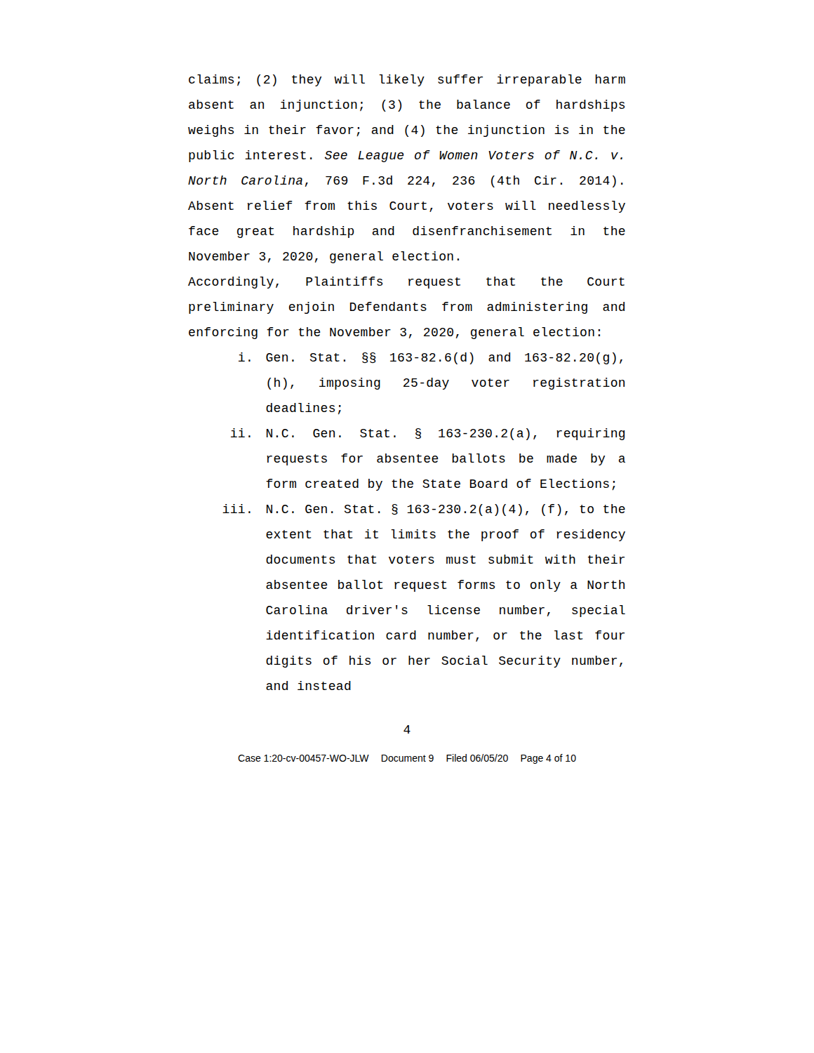claims; (2) they will likely suffer irreparable harm absent an injunction; (3) the balance of hardships weighs in their favor; and (4) the injunction is in the public interest. See League of Women Voters of N.C. v. North Carolina, 769 F.3d 224, 236 (4th Cir. 2014). Absent relief from this Court, voters will needlessly face great hardship and disenfranchisement in the November 3, 2020, general election.
Accordingly, Plaintiffs request that the Court preliminary enjoin Defendants from administering and enforcing for the November 3, 2020, general election:
i. Gen. Stat. §§ 163-82.6(d) and 163-82.20(g), (h), imposing 25-day voter registration deadlines;
ii. N.C. Gen. Stat. § 163-230.2(a), requiring requests for absentee ballots be made by a form created by the State Board of Elections;
iii. N.C. Gen. Stat. § 163-230.2(a)(4), (f), to the extent that it limits the proof of residency documents that voters must submit with their absentee ballot request forms to only a North Carolina driver's license number, special identification card number, or the last four digits of his or her Social Security number, and instead
4
Case 1:20-cv-00457-WO-JLW Document 9 Filed 06/05/20 Page 4 of 10